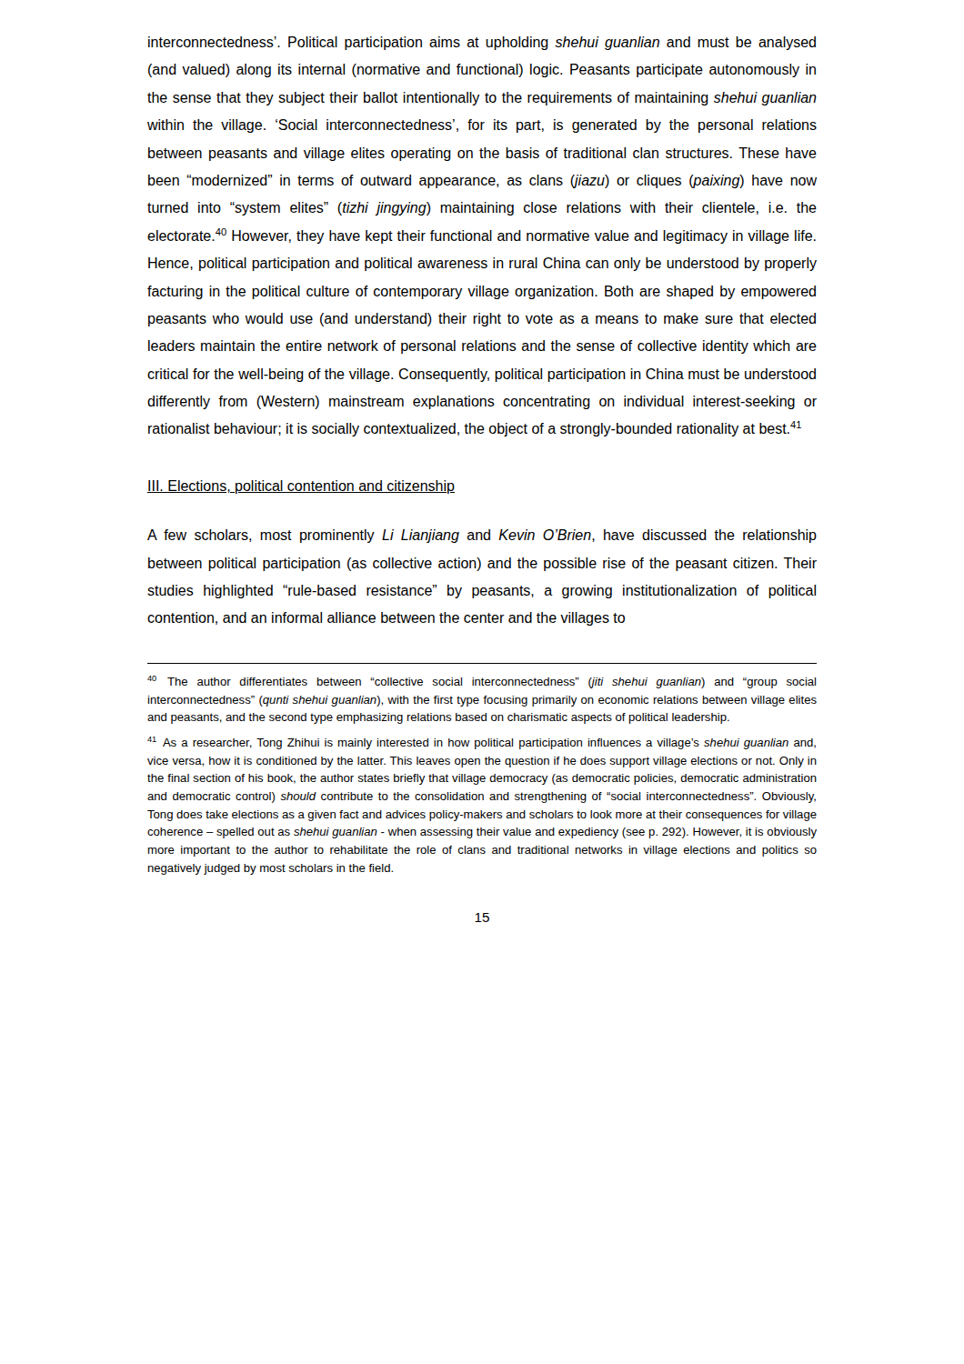interconnectedness’. Political participation aims at upholding shehui guanlian and must be analysed (and valued) along its internal (normative and functional) logic. Peasants participate autonomously in the sense that they subject their ballot intentionally to the requirements of maintaining shehui guanlian within the village. ‘Social interconnectedness’, for its part, is generated by the personal relations between peasants and village elites operating on the basis of traditional clan structures. These have been “modernized” in terms of outward appearance, as clans (jiazu) or cliques (paixing) have now turned into “system elites” (tizhi jingying) maintaining close relations with their clientele, i.e. the electorate.40 However, they have kept their functional and normative value and legitimacy in village life. Hence, political participation and political awareness in rural China can only be understood by properly facturing in the political culture of contemporary village organization. Both are shaped by empowered peasants who would use (and understand) their right to vote as a means to make sure that elected leaders maintain the entire network of personal relations and the sense of collective identity which are critical for the well-being of the village. Consequently, political participation in China must be understood differently from (Western) mainstream explanations concentrating on individual interest-seeking or rationalist behaviour; it is socially contextualized, the object of a strongly-bounded rationality at best.41
III. Elections, political contention and citizenship
A few scholars, most prominently Li Lianjiang and Kevin O’Brien, have discussed the relationship between political participation (as collective action) and the possible rise of the peasant citizen. Their studies highlighted “rule-based resistance” by peasants, a growing institutionalization of political contention, and an informal alliance between the center and the villages to
40 The author differentiates between “collective social interconnectedness” (jiti shehui guanlian) and “group social interconnectedness” (qunti shehui guanlian), with the first type focusing primarily on economic relations between village elites and peasants, and the second type emphasizing relations based on charismatic aspects of political leadership.
41 As a researcher, Tong Zhihui is mainly interested in how political participation influences a village’s shehui guanlian and, vice versa, how it is conditioned by the latter. This leaves open the question if he does support village elections or not. Only in the final section of his book, the author states briefly that village democracy (as democratic policies, democratic administration and democratic control) should contribute to the consolidation and strengthening of “social interconnectedness”. Obviously, Tong does take elections as a given fact and advices policy-makers and scholars to look more at their consequences for village coherence – spelled out as shehui guanlian - when assessing their value and expediency (see p. 292). However, it is obviously more important to the author to rehabilitate the role of clans and traditional networks in village elections and politics so negatively judged by most scholars in the field.
15